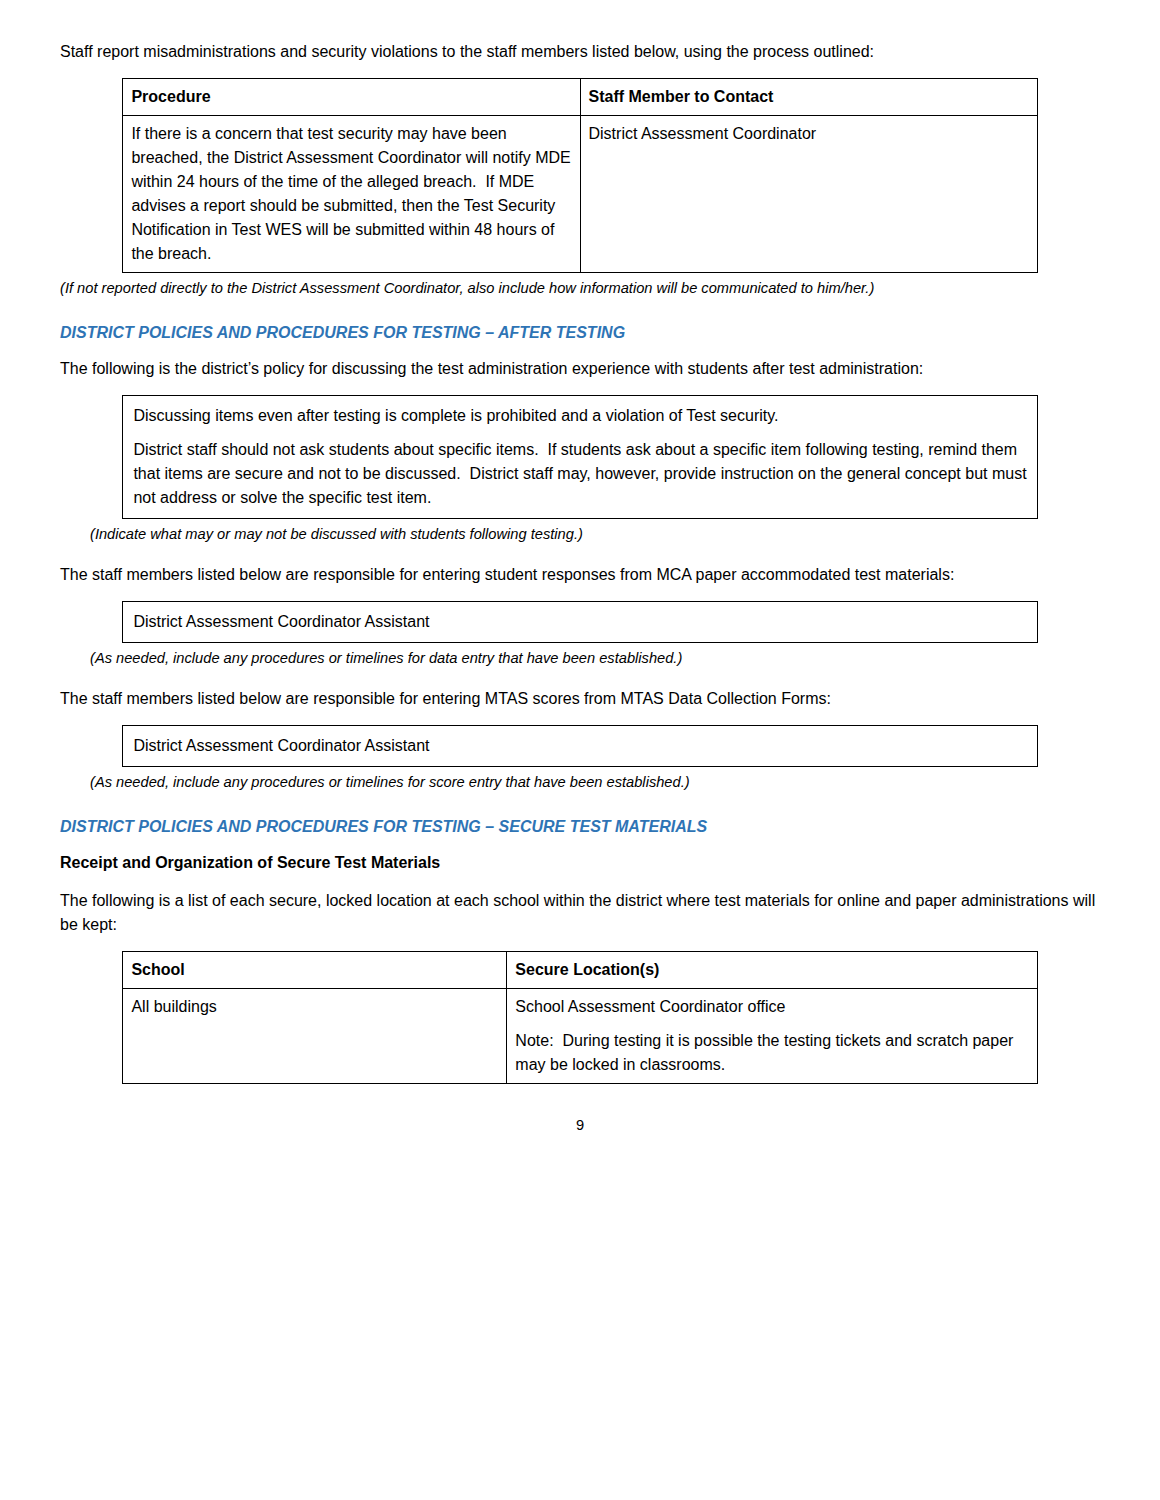Staff report misadministrations and security violations to the staff members listed below, using the process outlined:
| Procedure | Staff Member to Contact |
| --- | --- |
| If there is a concern that test security may have been breached, the District Assessment Coordinator will notify MDE within 24 hours of the time of the alleged breach. If MDE advises a report should be submitted, then the Test Security Notification in Test WES will be submitted within 48 hours of the breach. | District Assessment Coordinator |
(If not reported directly to the District Assessment Coordinator, also include how information will be communicated to him/her.)
DISTRICT POLICIES AND PROCEDURES FOR TESTING – AFTER TESTING
The following is the district’s policy for discussing the test administration experience with students after test administration:
Discussing items even after testing is complete is prohibited and a violation of Test security.
District staff should not ask students about specific items. If students ask about a specific item following testing, remind them that items are secure and not to be discussed. District staff may, however, provide instruction on the general concept but must not address or solve the specific test item.
(Indicate what may or may not be discussed with students following testing.)
The staff members listed below are responsible for entering student responses from MCA paper accommodated test materials:
District Assessment Coordinator Assistant
(As needed, include any procedures or timelines for data entry that have been established.)
The staff members listed below are responsible for entering MTAS scores from MTAS Data Collection Forms:
District Assessment Coordinator Assistant
(As needed, include any procedures or timelines for score entry that have been established.)
DISTRICT POLICIES AND PROCEDURES FOR TESTING – SECURE TEST MATERIALS
Receipt and Organization of Secure Test Materials
The following is a list of each secure, locked location at each school within the district where test materials for online and paper administrations will be kept:
| School | Secure Location(s) |
| --- | --- |
| All buildings | School Assessment Coordinator office Note: During testing it is possible the testing tickets and scratch paper may be locked in classrooms. |
9